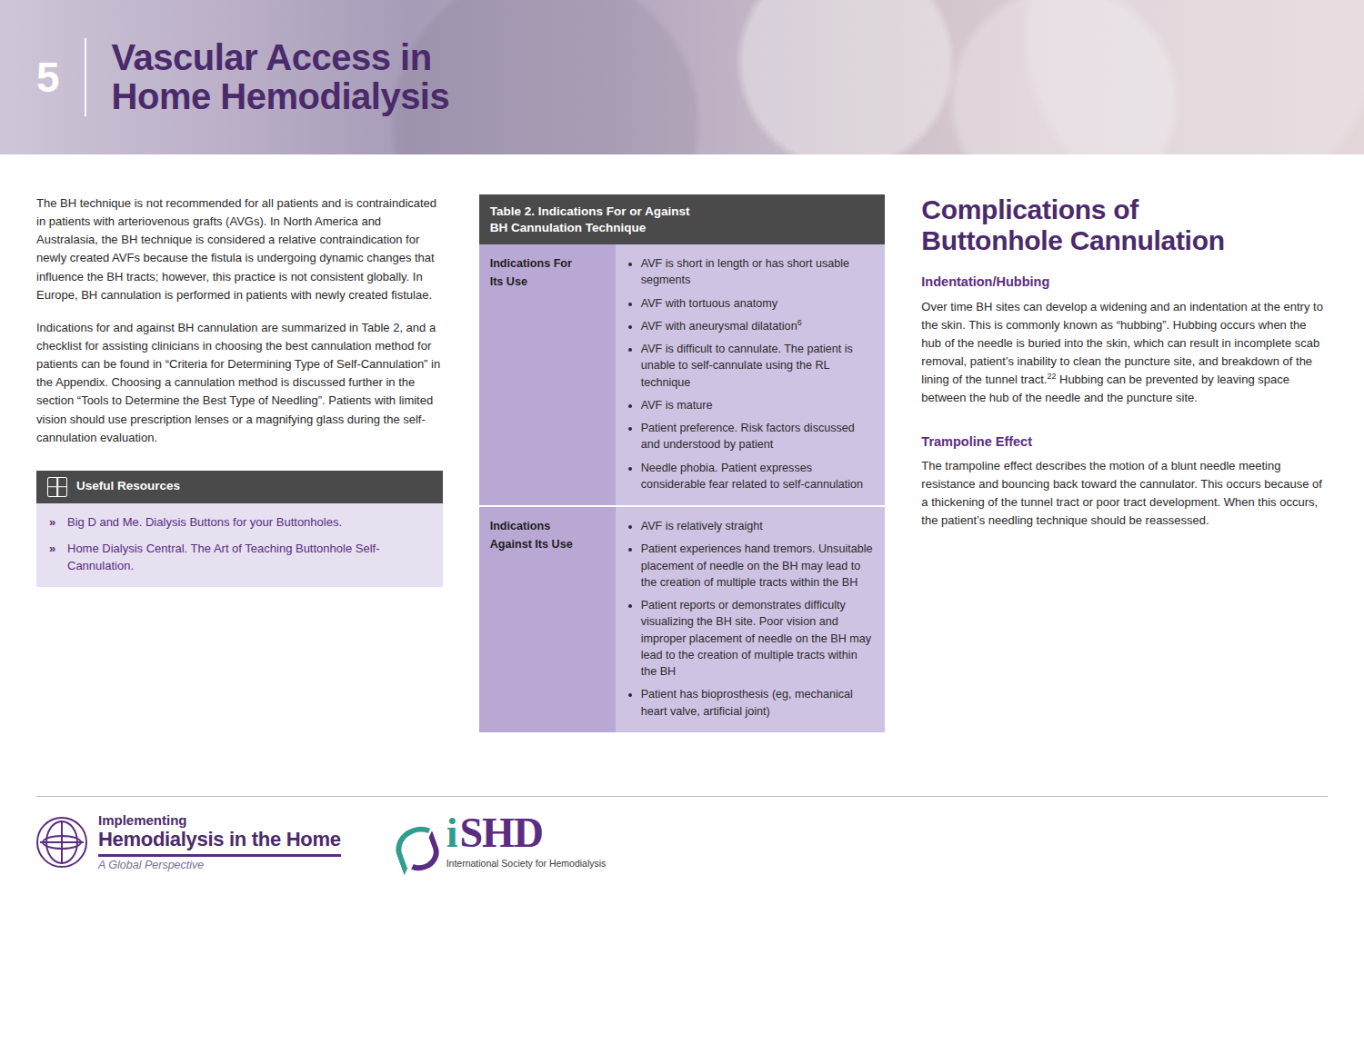5
Vascular Access in
Home Hemodialysis
The BH technique is not recommended for all patients and is contraindicated in patients with arteriovenous grafts (AVGs). In North America and Australasia, the BH technique is considered a relative contraindication for newly created AVFs because the fistula is undergoing dynamic changes that influence the BH tracts; however, this practice is not consistent globally. In Europe, BH cannulation is performed in patients with newly created fistulae.
Indications for and against BH cannulation are summarized in Table 2, and a checklist for assisting clinicians in choosing the best cannulation method for patients can be found in “Criteria for Determining Type of Self-Cannulation” in the Appendix. Choosing a cannulation method is discussed further in the section “Tools to Determine the Best Type of Needling”. Patients with limited vision should use prescription lenses or a magnifying glass during the self-cannulation evaluation.
Useful Resources
Big D and Me. Dialysis Buttons for your Buttonholes.
Home Dialysis Central. The Art of Teaching Buttonhole Self-Cannulation.
Table 2. Indications For or Against BH Cannulation Technique
| Indications For Its Use | AVF is short in length or has short usable segments AVF with tortuous anatomy AVF with aneurysmal dilatation 6 AVF is difficult to cannulate. The patient is unable to self-cannulate using the RL technique AVF is mature Patient preference. Risk factors discussed and understood by patient Needle phobia. Patient expresses considerable fear related to self-cannulation |
| Indications Against Its Use | AVF is relatively straight Patient experiences hand tremors. Unsuitable placement of needle on the BH may lead to the creation of multiple tracts within the BH Patient reports or demonstrates difficulty visualizing the BH site. Poor vision and improper placement of needle on the BH may lead to the creation of multiple tracts within the BH Patient has bioprosthesis (eg, mechanical heart valve, artificial joint) |
Complications of
Buttonhole Cannulation
Indentation/Hubbing
Over time BH sites can develop a widening and an indentation at the entry to the skin. This is commonly known as “hubbing”. Hubbing occurs when the hub of the needle is buried into the skin, which can result in incomplete scab removal, patient’s inability to clean the puncture site, and breakdown of the lining of the tunnel tract.22 Hubbing can be prevented by leaving space between the hub of the needle and the puncture site.
Trampoline Effect
The trampoline effect describes the motion of a blunt needle meeting resistance and bouncing back toward the cannulator. This occurs because of a thickening of the tunnel tract or poor tract development. When this occurs, the patient’s needling technique should be reassessed.
Implementing
Hemodialysis in the Home
A Global Perspective
iSHD
International Society for Hemodialysis